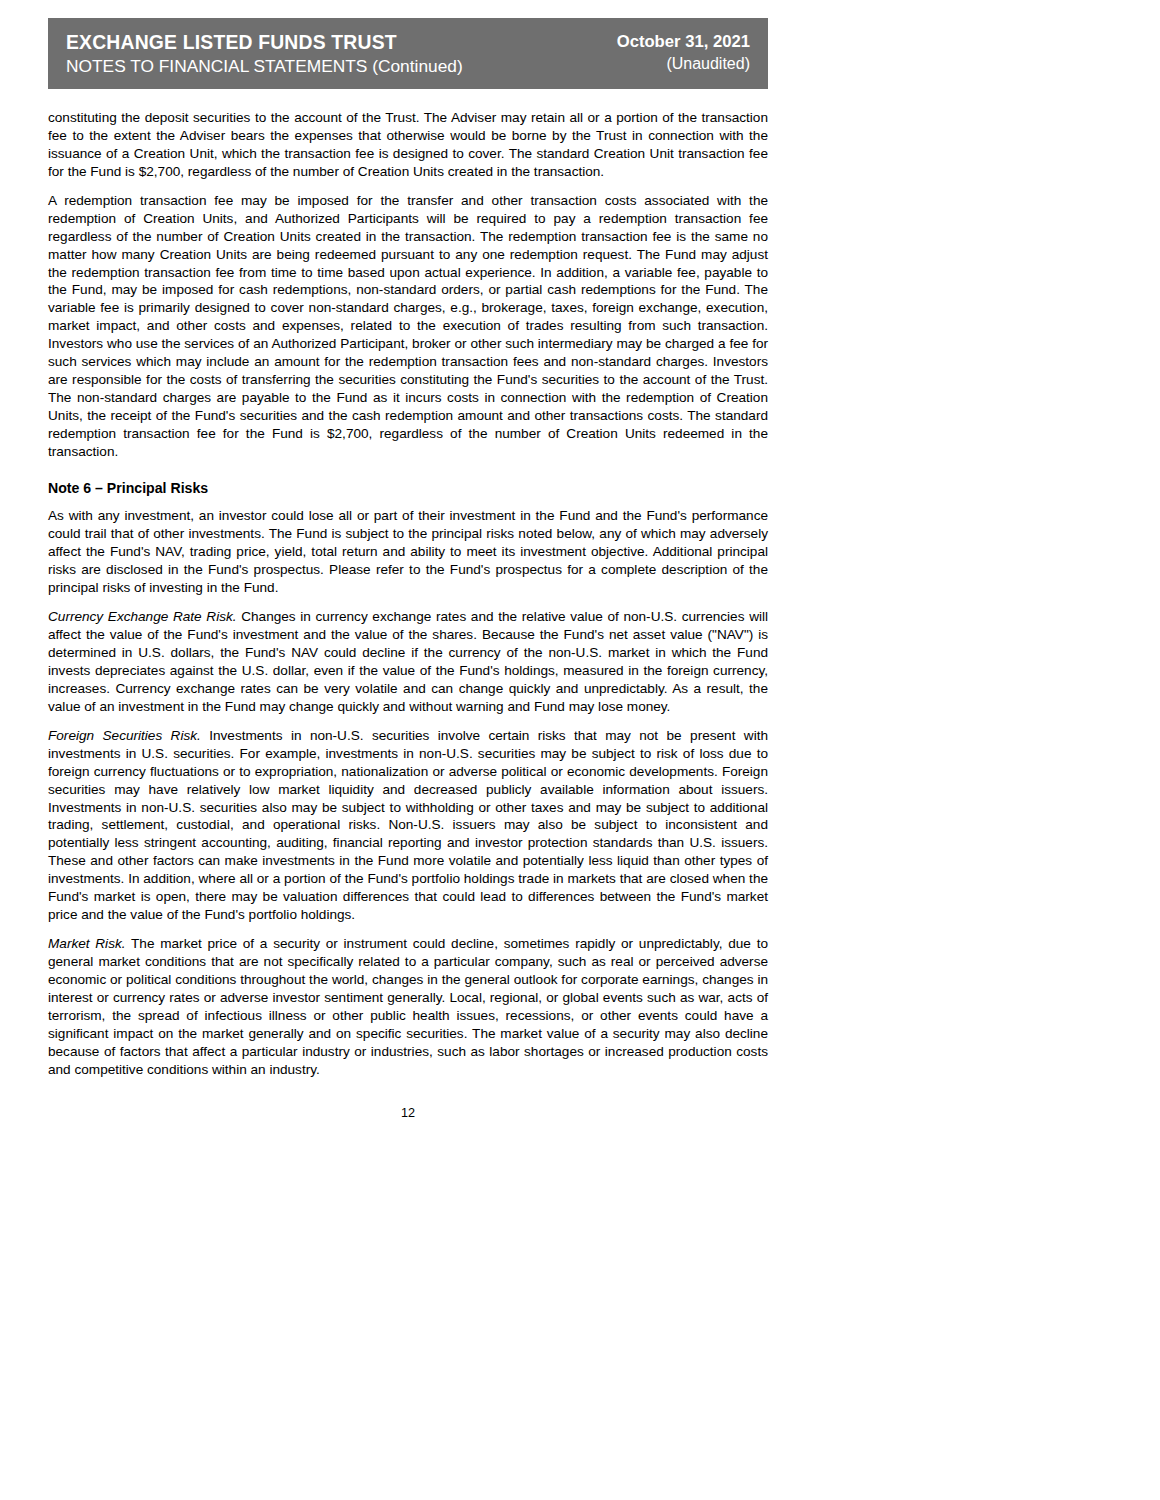EXCHANGE LISTED FUNDS TRUST
NOTES TO FINANCIAL STATEMENTS (Continued)
October 31, 2021
(Unaudited)
constituting the deposit securities to the account of the Trust. The Adviser may retain all or a portion of the transaction fee to the extent the Adviser bears the expenses that otherwise would be borne by the Trust in connection with the issuance of a Creation Unit, which the transaction fee is designed to cover. The standard Creation Unit transaction fee for the Fund is $2,700, regardless of the number of Creation Units created in the transaction.
A redemption transaction fee may be imposed for the transfer and other transaction costs associated with the redemption of Creation Units, and Authorized Participants will be required to pay a redemption transaction fee regardless of the number of Creation Units created in the transaction. The redemption transaction fee is the same no matter how many Creation Units are being redeemed pursuant to any one redemption request. The Fund may adjust the redemption transaction fee from time to time based upon actual experience. In addition, a variable fee, payable to the Fund, may be imposed for cash redemptions, non-standard orders, or partial cash redemptions for the Fund. The variable fee is primarily designed to cover non-standard charges, e.g., brokerage, taxes, foreign exchange, execution, market impact, and other costs and expenses, related to the execution of trades resulting from such transaction. Investors who use the services of an Authorized Participant, broker or other such intermediary may be charged a fee for such services which may include an amount for the redemption transaction fees and non-standard charges. Investors are responsible for the costs of transferring the securities constituting the Fund's securities to the account of the Trust. The non-standard charges are payable to the Fund as it incurs costs in connection with the redemption of Creation Units, the receipt of the Fund's securities and the cash redemption amount and other transactions costs. The standard redemption transaction fee for the Fund is $2,700, regardless of the number of Creation Units redeemed in the transaction.
Note 6 – Principal Risks
As with any investment, an investor could lose all or part of their investment in the Fund and the Fund's performance could trail that of other investments. The Fund is subject to the principal risks noted below, any of which may adversely affect the Fund's NAV, trading price, yield, total return and ability to meet its investment objective. Additional principal risks are disclosed in the Fund's prospectus. Please refer to the Fund's prospectus for a complete description of the principal risks of investing in the Fund.
Currency Exchange Rate Risk. Changes in currency exchange rates and the relative value of non-U.S. currencies will affect the value of the Fund's investment and the value of the shares. Because the Fund's net asset value ("NAV") is determined in U.S. dollars, the Fund's NAV could decline if the currency of the non-U.S. market in which the Fund invests depreciates against the U.S. dollar, even if the value of the Fund's holdings, measured in the foreign currency, increases. Currency exchange rates can be very volatile and can change quickly and unpredictably. As a result, the value of an investment in the Fund may change quickly and without warning and Fund may lose money.
Foreign Securities Risk. Investments in non-U.S. securities involve certain risks that may not be present with investments in U.S. securities. For example, investments in non-U.S. securities may be subject to risk of loss due to foreign currency fluctuations or to expropriation, nationalization or adverse political or economic developments. Foreign securities may have relatively low market liquidity and decreased publicly available information about issuers. Investments in non-U.S. securities also may be subject to withholding or other taxes and may be subject to additional trading, settlement, custodial, and operational risks. Non-U.S. issuers may also be subject to inconsistent and potentially less stringent accounting, auditing, financial reporting and investor protection standards than U.S. issuers. These and other factors can make investments in the Fund more volatile and potentially less liquid than other types of investments. In addition, where all or a portion of the Fund's portfolio holdings trade in markets that are closed when the Fund's market is open, there may be valuation differences that could lead to differences between the Fund's market price and the value of the Fund's portfolio holdings.
Market Risk. The market price of a security or instrument could decline, sometimes rapidly or unpredictably, due to general market conditions that are not specifically related to a particular company, such as real or perceived adverse economic or political conditions throughout the world, changes in the general outlook for corporate earnings, changes in interest or currency rates or adverse investor sentiment generally. Local, regional, or global events such as war, acts of terrorism, the spread of infectious illness or other public health issues, recessions, or other events could have a significant impact on the market generally and on specific securities. The market value of a security may also decline because of factors that affect a particular industry or industries, such as labor shortages or increased production costs and competitive conditions within an industry.
12